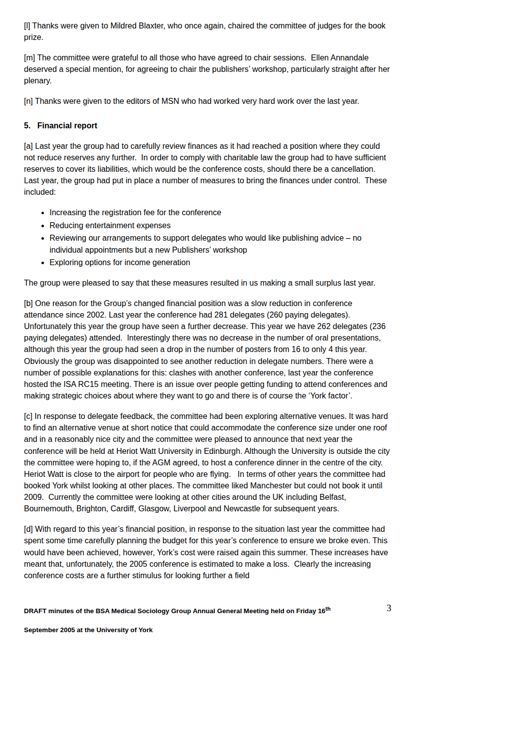[l] Thanks were given to Mildred Blaxter, who once again, chaired the committee of judges for the book prize.
[m] The committee were grateful to all those who have agreed to chair sessions. Ellen Annandale deserved a special mention, for agreeing to chair the publishers’ workshop, particularly straight after her plenary.
[n] Thanks were given to the editors of MSN who had worked very hard work over the last year.
5. Financial report
[a] Last year the group had to carefully review finances as it had reached a position where they could not reduce reserves any further. In order to comply with charitable law the group had to have sufficient reserves to cover its liabilities, which would be the conference costs, should there be a cancellation. Last year, the group had put in place a number of measures to bring the finances under control. These included:
Increasing the registration fee for the conference
Reducing entertainment expenses
Reviewing our arrangements to support delegates who would like publishing advice – no individual appointments but a new Publishers’ workshop
Exploring options for income generation
The group were pleased to say that these measures resulted in us making a small surplus last year.
[b] One reason for the Group’s changed financial position was a slow reduction in conference attendance since 2002. Last year the conference had 281 delegates (260 paying delegates). Unfortunately this year the group have seen a further decrease. This year we have 262 delegates (236 paying delegates) attended. Interestingly there was no decrease in the number of oral presentations, although this year the group had seen a drop in the number of posters from 16 to only 4 this year. Obviously the group was disappointed to see another reduction in delegate numbers. There were a number of possible explanations for this: clashes with another conference, last year the conference hosted the ISA RC15 meeting. There is an issue over people getting funding to attend conferences and making strategic choices about where they want to go and there is of course the ‘York factor’.
[c] In response to delegate feedback, the committee had been exploring alternative venues. It was hard to find an alternative venue at short notice that could accommodate the conference size under one roof and in a reasonably nice city and the committee were pleased to announce that next year the conference will be held at Heriot Watt University in Edinburgh. Although the University is outside the city the committee were hoping to, if the AGM agreed, to host a conference dinner in the centre of the city. Heriot Watt is close to the airport for people who are flying. In terms of other years the committee had booked York whilst looking at other places. The committee liked Manchester but could not book it until 2009. Currently the committee were looking at other cities around the UK including Belfast, Bournemouth, Brighton, Cardiff, Glasgow, Liverpool and Newcastle for subsequent years.
[d] With regard to this year’s financial position, in response to the situation last year the committee had spent some time carefully planning the budget for this year’s conference to ensure we broke even. This would have been achieved, however, York’s cost were raised again this summer. These increases have meant that, unfortunately, the 2005 conference is estimated to make a loss. Clearly the increasing conference costs are a further stimulus for looking further a field
3
DRAFT minutes of the BSA Medical Sociology Group Annual General Meeting held on Friday 16th
September 2005 at the University of York